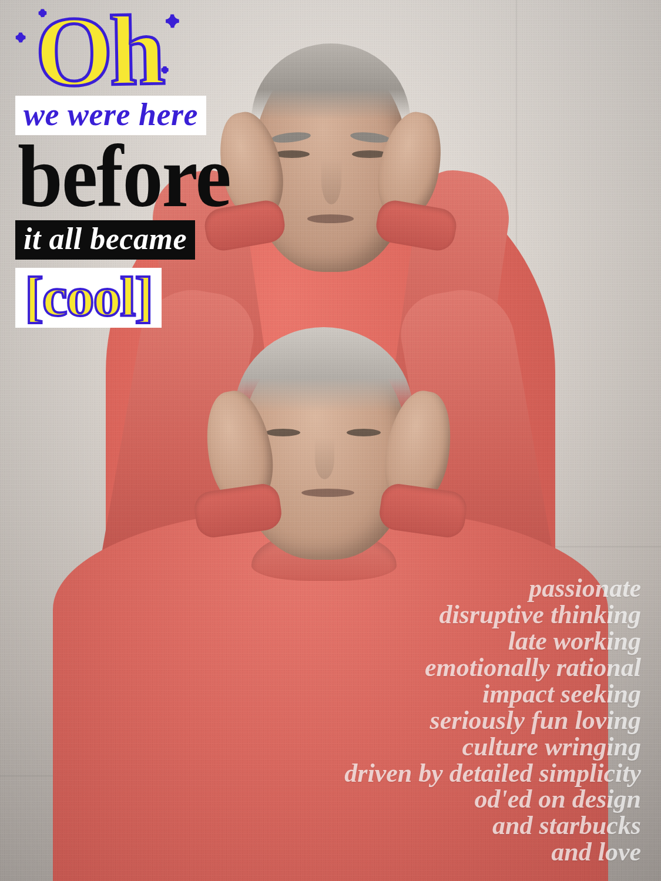✦ ✦ ✦ ✦ Oh we were here before it all became [cool]
passionate
disruptive thinking
late working
emotionally rational
impact seeking
seriously fun loving
culture wringing
driven by detailed simplicity
od'ed on design
and starbucks
and love